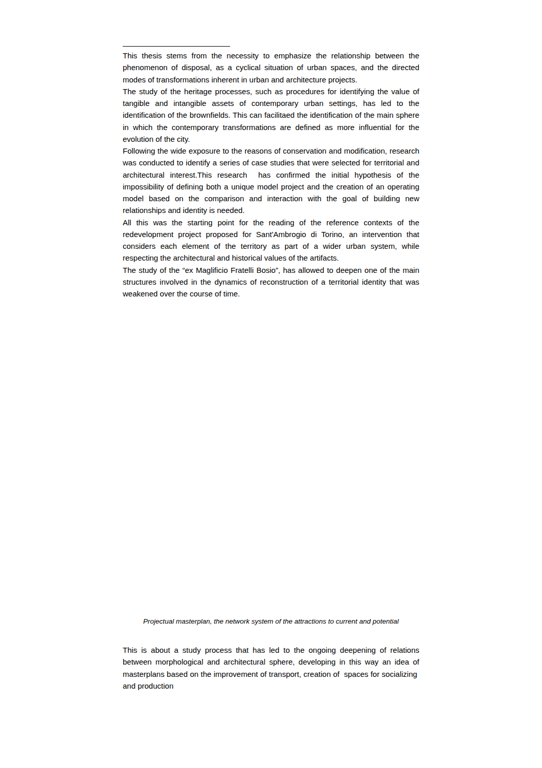This thesis stems from the necessity to emphasize the relationship between the phenomenon of disposal, as a cyclical situation of urban spaces, and the directed modes of transformations inherent in urban and architecture projects.
The study of the heritage processes, such as procedures for identifying the value of tangible and intangible assets of contemporary urban settings, has led to the identification of the brownfields. This can facilitaed the identification of the main sphere in which the contemporary transformations are defined as more influential for the evolution of the city.
Following the wide exposure to the reasons of conservation and modification, research was conducted to identify a series of case studies that were selected for territorial and architectural interest.This research has confirmed the initial hypothesis of the impossibility of defining both a unique model project and the creation of an operating model based on the comparison and interaction with the goal of building new relationships and identity is needed.
All this was the starting point for the reading of the reference contexts of the redevelopment project proposed for Sant'Ambrogio di Torino, an intervention that considers each element of the territory as part of a wider urban system, while respecting the architectural and historical values of the artifacts.
The study of the “ex Maglificio Fratelli Bosio”, has allowed to deepen one of the main structures involved in the dynamics of reconstruction of a territorial identity that was weakened over the course of time.
Projectual masterplan, the network system of the attractions to current and potential
This is about a study process that has led to the ongoing deepening of relations between morphological and architectural sphere, developing in this way an idea of masterplans based on the improvement of transport, creation of spaces for socializing and production